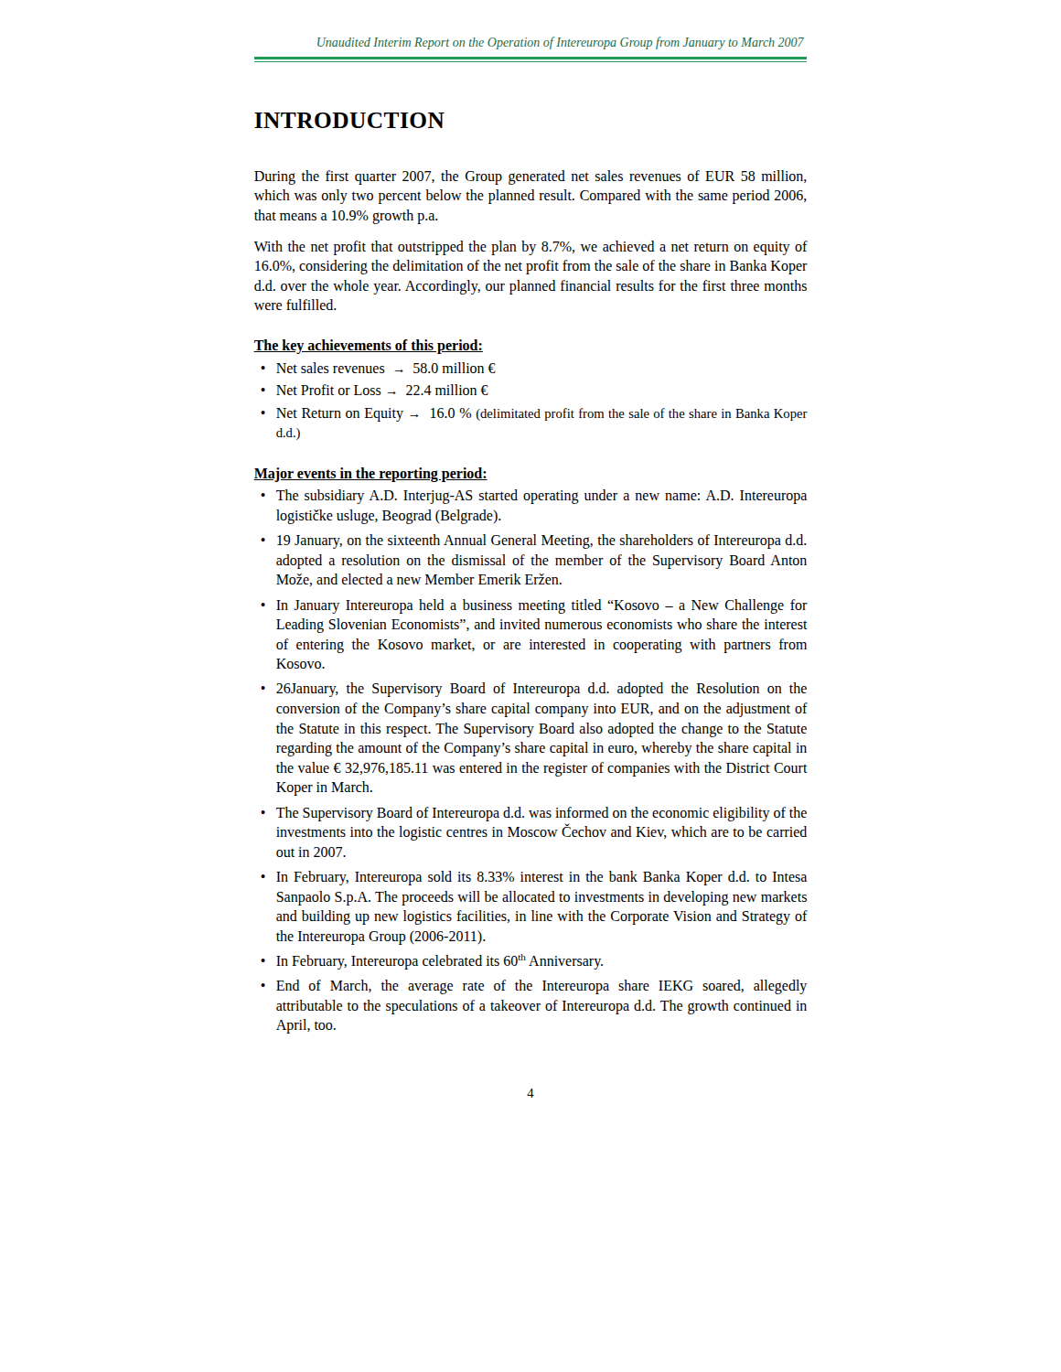Unaudited Interim Report on the Operation of Intereuropa Group from January to March 2007
INTRODUCTION
During the first quarter 2007, the Group generated net sales revenues of EUR 58 million, which was only two percent below the planned result. Compared with the same period 2006, that means a 10.9% growth p.a.
With the net profit that outstripped the plan by 8.7%, we achieved a net return on equity of 16.0%, considering the delimitation of the net profit from the sale of the share in Banka Koper d.d. over the whole year. Accordingly, our planned financial results for the first three months were fulfilled.
The key achievements of this period:
Net sales revenues → 58.0 million €
Net Profit or Loss → 22.4 million €
Net Return on Equity → 16.0 % (delimitated profit from the sale of the share in Banka Koper d.d.)
Major events in the reporting period:
The subsidiary A.D. Interjug-AS started operating under a new name: A.D. Intereuropa logističke usluge, Beograd (Belgrade).
19 January, on the sixteenth Annual General Meeting, the shareholders of Intereuropa d.d. adopted a resolution on the dismissal of the member of the Supervisory Board Anton Može, and elected a new Member Emerik Eržen.
In January Intereuropa held a business meeting titled “Kosovo – a New Challenge for Leading Slovenian Economists”, and invited numerous economists who share the interest of entering the Kosovo market, or are interested in cooperating with partners from Kosovo.
26January, the Supervisory Board of Intereuropa d.d. adopted the Resolution on the conversion of the Company’s share capital company into EUR, and on the adjustment of the Statute in this respect. The Supervisory Board also adopted the change to the Statute regarding the amount of the Company’s share capital in euro, whereby the share capital in the value € 32,976,185.11 was entered in the register of companies with the District Court Koper in March.
The Supervisory Board of Intereuropa d.d. was informed on the economic eligibility of the investments into the logistic centres in Moscow Čechov and Kiev, which are to be carried out in 2007.
In February, Intereuropa sold its 8.33% interest in the bank Banka Koper d.d. to Intesa Sanpaolo S.p.A. The proceeds will be allocated to investments in developing new markets and building up new logistics facilities, in line with the Corporate Vision and Strategy of the Intereuropa Group (2006-2011).
In February, Intereuropa celebrated its 60th Anniversary.
End of March, the average rate of the Intereuropa share IEKG soared, allegedly attributable to the speculations of a takeover of Intereuropa d.d. The growth continued in April, too.
4